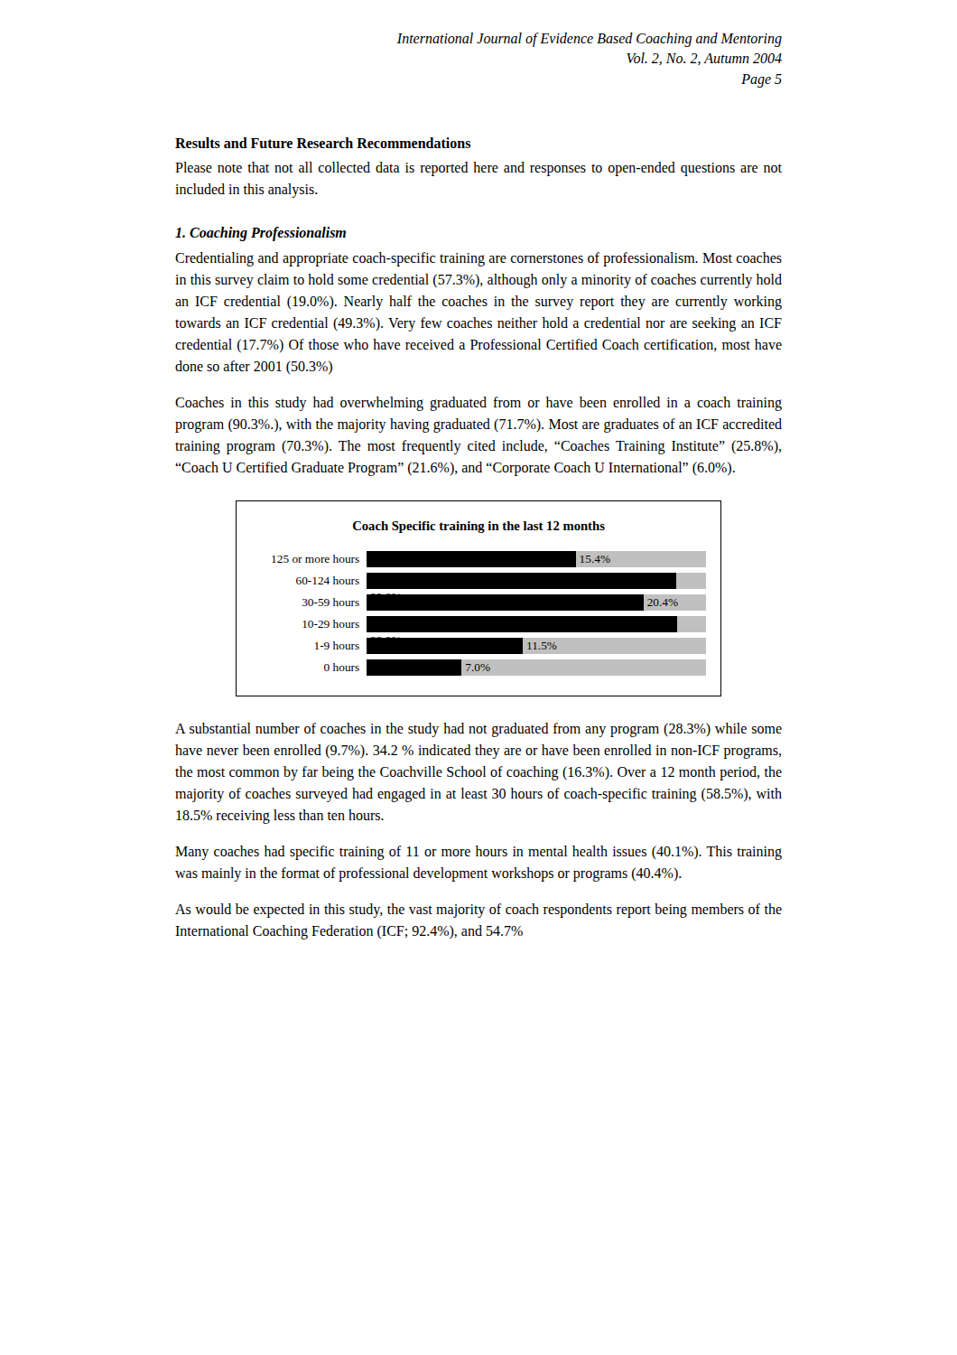International Journal of Evidence Based Coaching and Mentoring
Vol. 2, No. 2, Autumn 2004
Page 5
Results and Future Research Recommendations
Please note that not all collected data is reported here and responses to open-ended questions are not included in this analysis.
1. Coaching Professionalism
Credentialing and appropriate coach-specific training are cornerstones of professionalism. Most coaches in this survey claim to hold some credential (57.3%), although only a minority of coaches currently hold an ICF credential (19.0%). Nearly half the coaches in the survey report they are currently working towards an ICF credential (49.3%). Very few coaches neither hold a credential nor are seeking an ICF credential (17.7%) Of those who have received a Professional Certified Coach certification, most have done so after 2001 (50.3%)
Coaches in this study had overwhelming graduated from or have been enrolled in a coach training program (90.3%.), with the majority having graduated (71.7%). Most are graduates of an ICF accredited training program (70.3%). The most frequently cited include, “Coaches Training Institute” (25.8%), “Coach U Certified Graduate Program” (21.6%), and “Corporate Coach U International” (6.0%).
Coach Specific training in the last 12 months
| 125 or more hours | 15.4% |
| 60-124 hours | 22.8% |
| 30-59 hours | 20.4% |
| 10-29 hours | 22.9% |
| 1-9 hours | 11.5% |
| 0 hours | 7.0% |
A substantial number of coaches in the study had not graduated from any program (28.3%) while some have never been enrolled (9.7%). 34.2 % indicated they are or have been enrolled in non-ICF programs, the most common by far being the Coachville School of coaching (16.3%). Over a 12 month period, the majority of coaches surveyed had engaged in at least 30 hours of coach-specific training (58.5%), with 18.5% receiving less than ten hours.
Many coaches had specific training of 11 or more hours in mental health issues (40.1%). This training was mainly in the format of professional development workshops or programs (40.4%).
As would be expected in this study, the vast majority of coach respondents report being members of the International Coaching Federation (ICF; 92.4%), and 54.7%